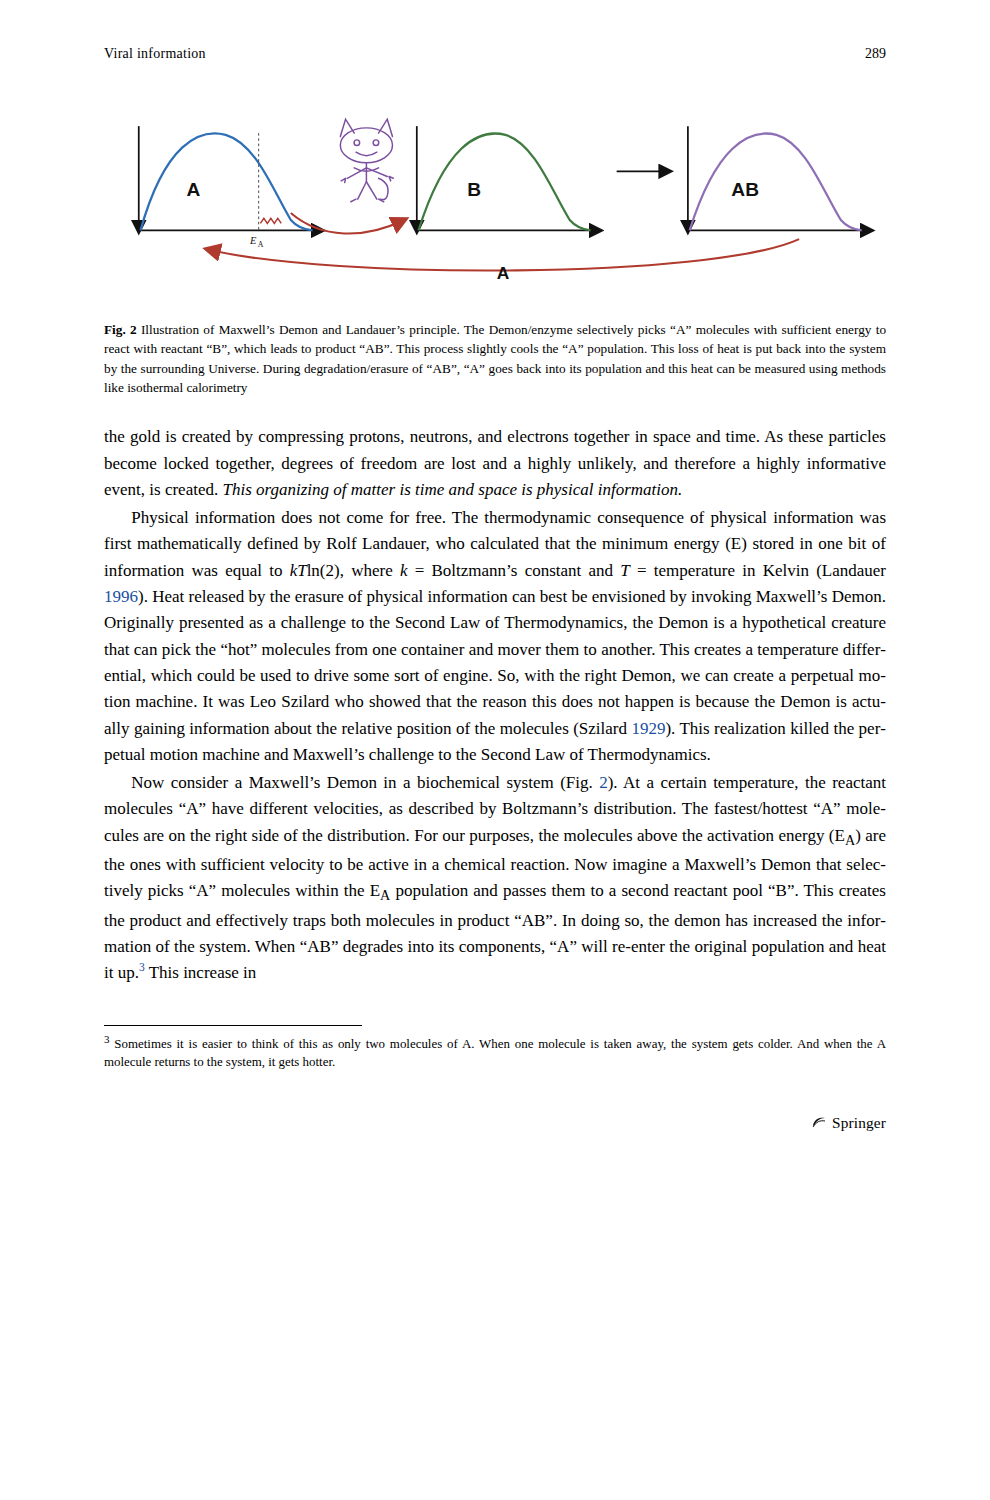Viral information 289
E A A B AB A
Fig. 2 Illustration of Maxwell’s Demon and Landauer’s principle. The Demon/enzyme selectively picks “A” molecules with sufficient energy to react with reactant “B”, which leads to product “AB”. This process slightly cools the “A” population. This loss of heat is put back into the system by the surrounding Universe. During degradation/erasure of “AB”, “A” goes back into its population and this heat can be measured using methods like isothermal calorimetry
the gold is created by compressing protons, neutrons, and electrons together in space and time. As these particles become locked together, degrees of freedom are lost and a highly unlikely, and therefore a highly informative event, is created. This organizing of matter is time and space is physical information.
Physical information does not come for free. The thermodynamic consequence of physical information was first mathematically defined by Rolf Landauer, who calculated that the minimum energy (E) stored in one bit of information was equal to kTln(2), where k = Boltzmann’s constant and T = temperature in Kelvin (Landauer 1996). Heat released by the erasure of physical information can best be envisioned by invoking Maxwell’s Demon. Originally presented as a challenge to the Second Law of Thermodynamics, the Demon is a hypothetical creature that can pick the “hot” molecules from one container and mover them to another. This creates a temperature differential, which could be used to drive some sort of engine. So, with the right Demon, we can create a perpetual motion machine. It was Leo Szilard who showed that the reason this does not happen is because the Demon is actually gaining information about the relative position of the molecules (Szilard 1929). This realization killed the perpetual motion machine and Maxwell’s challenge to the Second Law of Thermodynamics.
Now consider a Maxwell’s Demon in a biochemical system (Fig. 2). At a certain temperature, the reactant molecules “A” have different velocities, as described by Boltzmann’s distribution. The fastest/hottest “A” molecules are on the right side of the distribution. For our purposes, the molecules above the activation energy (EA) are the ones with sufficient velocity to be active in a chemical reaction. Now imagine a Maxwell’s Demon that selectively picks “A” molecules within the EA population and passes them to a second reactant pool “B”. This creates the product and effectively traps both molecules in product “AB”. In doing so, the demon has increased the information of the system. When “AB” degrades into its components, “A” will re-enter the original population and heat it up.3 This increase in
3 Sometimes it is easier to think of this as only two molecules of A. When one molecule is taken away, the system gets colder. And when the A molecule returns to the system, it gets hotter.
Springer